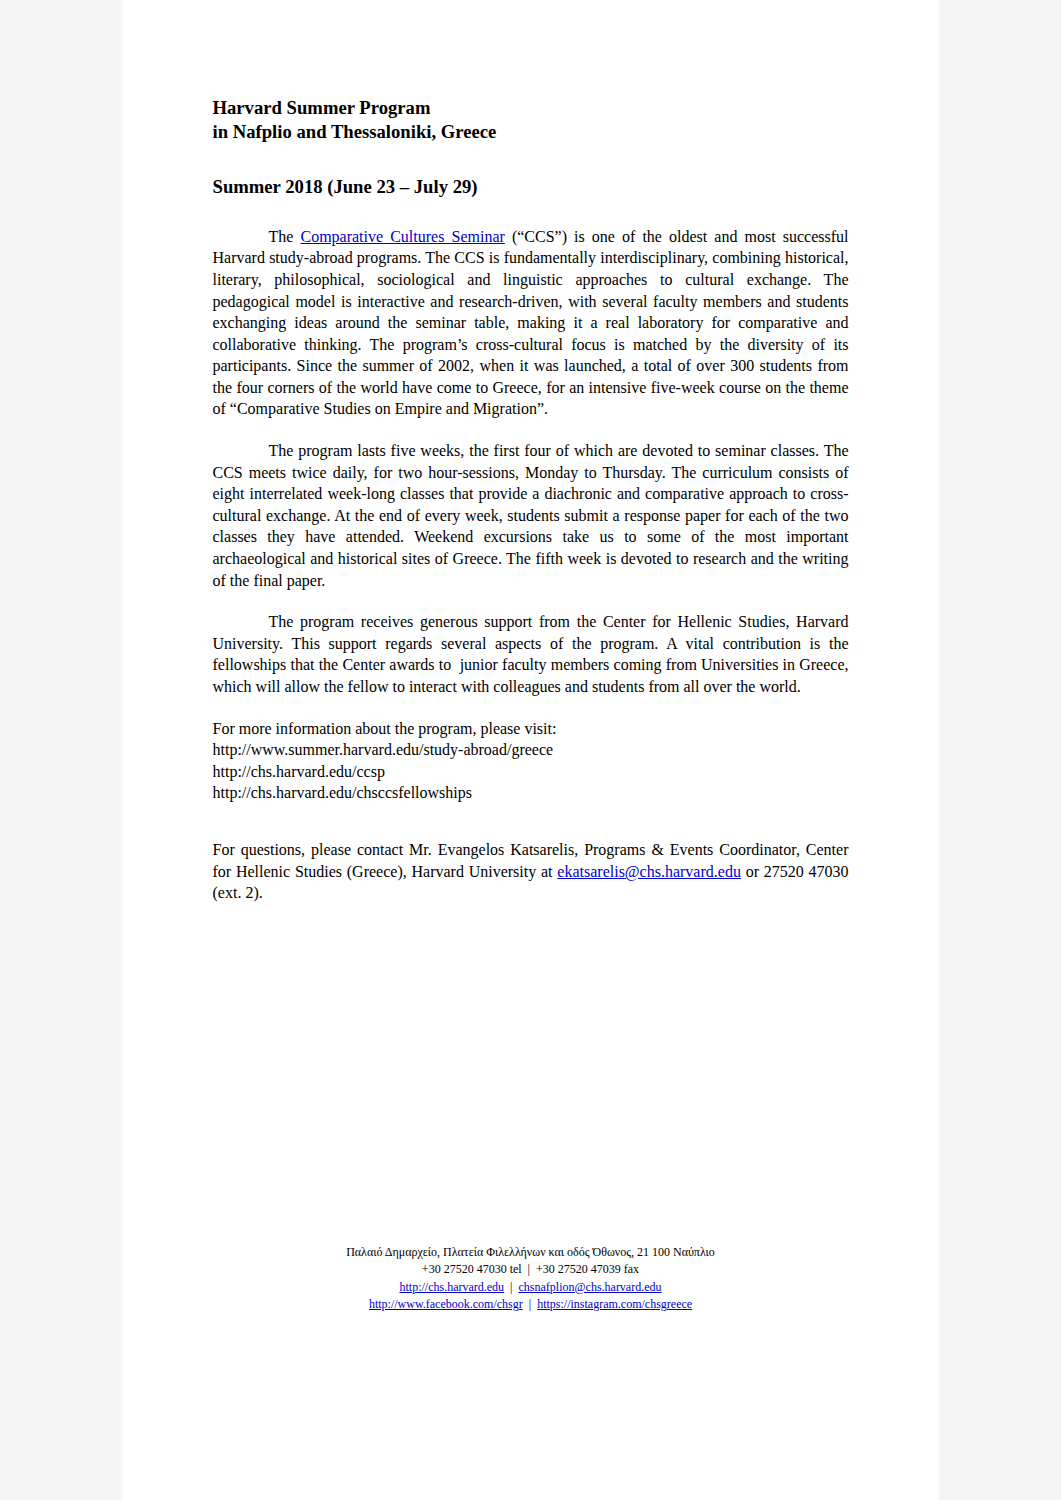Harvard Summer Program
in Nafplio and Thessaloniki, Greece
Summer 2018 (June 23 – July 29)
The Comparative Cultures Seminar (“CCS”) is one of the oldest and most successful Harvard study-abroad programs. The CCS is fundamentally interdisciplinary, combining historical, literary, philosophical, sociological and linguistic approaches to cultural exchange. The pedagogical model is interactive and research-driven, with several faculty members and students exchanging ideas around the seminar table, making it a real laboratory for comparative and collaborative thinking. The program’s cross-cultural focus is matched by the diversity of its participants. Since the summer of 2002, when it was launched, a total of over 300 students from the four corners of the world have come to Greece, for an intensive five-week course on the theme of “Comparative Studies on Empire and Migration”.
The program lasts five weeks, the first four of which are devoted to seminar classes. The CCS meets twice daily, for two hour-sessions, Monday to Thursday. The curriculum consists of eight interrelated week-long classes that provide a diachronic and comparative approach to cross-cultural exchange. At the end of every week, students submit a response paper for each of the two classes they have attended. Weekend excursions take us to some of the most important archaeological and historical sites of Greece. The fifth week is devoted to research and the writing of the final paper.
The program receives generous support from the Center for Hellenic Studies, Harvard University. This support regards several aspects of the program. A vital contribution is the fellowships that the Center awards to junior faculty members coming from Universities in Greece, which will allow the fellow to interact with colleagues and students from all over the world.
For more information about the program, please visit:
http://www.summer.harvard.edu/study-abroad/greece
http://chs.harvard.edu/ccsp
http://chs.harvard.edu/chsccsfellowships
For questions, please contact Mr. Evangelos Katsarelis, Programs & Events Coordinator, Center for Hellenic Studies (Greece), Harvard University at ekatsarelis@chs.harvard.edu or 27520 47030 (ext. 2).
Παλαιό Δημαρχείο, Πλατεία Φιλελλήνων και οδός Όθωνος, 21 100 Ναύπλιο
+30 27520 47030 tel | +30 27520 47039 fax
http://chs.harvard.edu | chsnafplion@chs.harvard.edu
http://www.facebook.com/chsgr | https://instagram.com/chsgreece